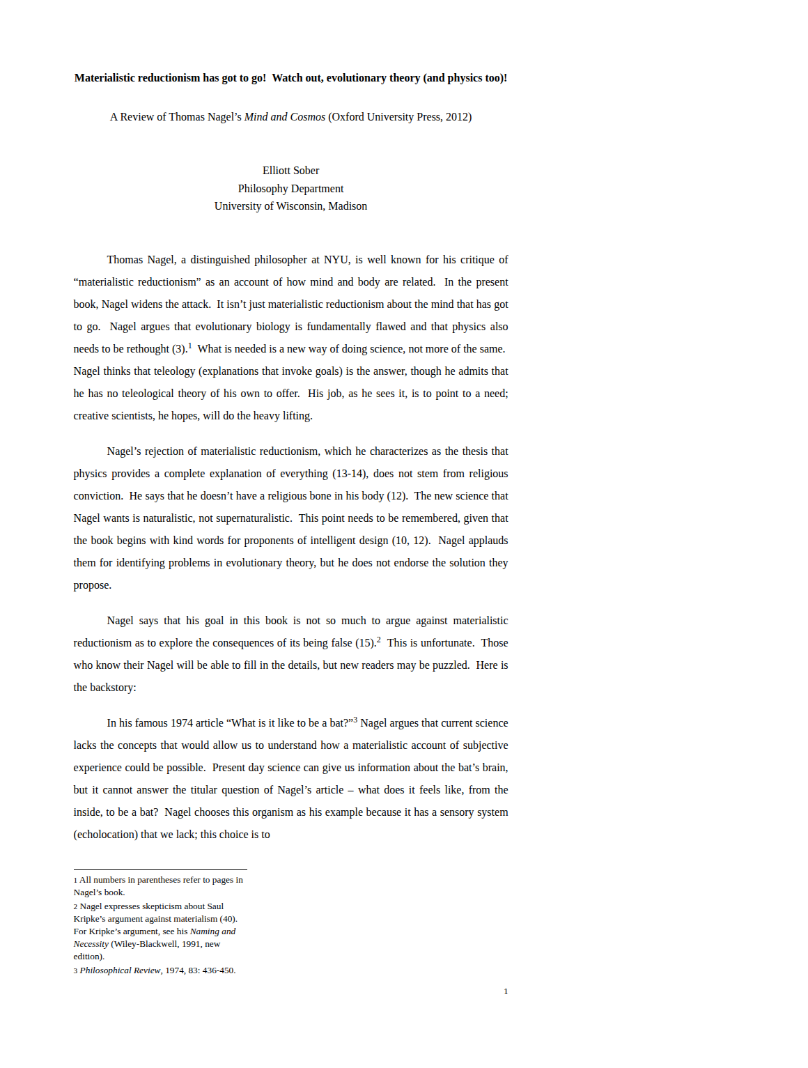Materialistic reductionism has got to go! Watch out, evolutionary theory (and physics too)!
A Review of Thomas Nagel’s Mind and Cosmos (Oxford University Press, 2012)
Elliott Sober
Philosophy Department
University of Wisconsin, Madison
Thomas Nagel, a distinguished philosopher at NYU, is well known for his critique of “materialistic reductionism” as an account of how mind and body are related. In the present book, Nagel widens the attack. It isn’t just materialistic reductionism about the mind that has got to go. Nagel argues that evolutionary biology is fundamentally flawed and that physics also needs to be rethought (3).1 What is needed is a new way of doing science, not more of the same. Nagel thinks that teleology (explanations that invoke goals) is the answer, though he admits that he has no teleological theory of his own to offer. His job, as he sees it, is to point to a need; creative scientists, he hopes, will do the heavy lifting.
Nagel’s rejection of materialistic reductionism, which he characterizes as the thesis that physics provides a complete explanation of everything (13-14), does not stem from religious conviction. He says that he doesn’t have a religious bone in his body (12). The new science that Nagel wants is naturalistic, not supernaturalistic. This point needs to be remembered, given that the book begins with kind words for proponents of intelligent design (10, 12). Nagel applauds them for identifying problems in evolutionary theory, but he does not endorse the solution they propose.
Nagel says that his goal in this book is not so much to argue against materialistic reductionism as to explore the consequences of its being false (15).2 This is unfortunate. Those who know their Nagel will be able to fill in the details, but new readers may be puzzled. Here is the backstory:
In his famous 1974 article “What is it like to be a bat?”3 Nagel argues that current science lacks the concepts that would allow us to understand how a materialistic account of subjective experience could be possible. Present day science can give us information about the bat’s brain, but it cannot answer the titular question of Nagel’s article – what does it feels like, from the inside, to be a bat? Nagel chooses this organism as his example because it has a sensory system (echolocation) that we lack; this choice is to
1 All numbers in parentheses refer to pages in Nagel’s book.
2 Nagel expresses skepticism about Saul Kripke’s argument against materialism (40). For Kripke’s argument, see his Naming and Necessity (Wiley-Blackwell, 1991, new edition).
3 Philosophical Review, 1974, 83: 436-450.
1